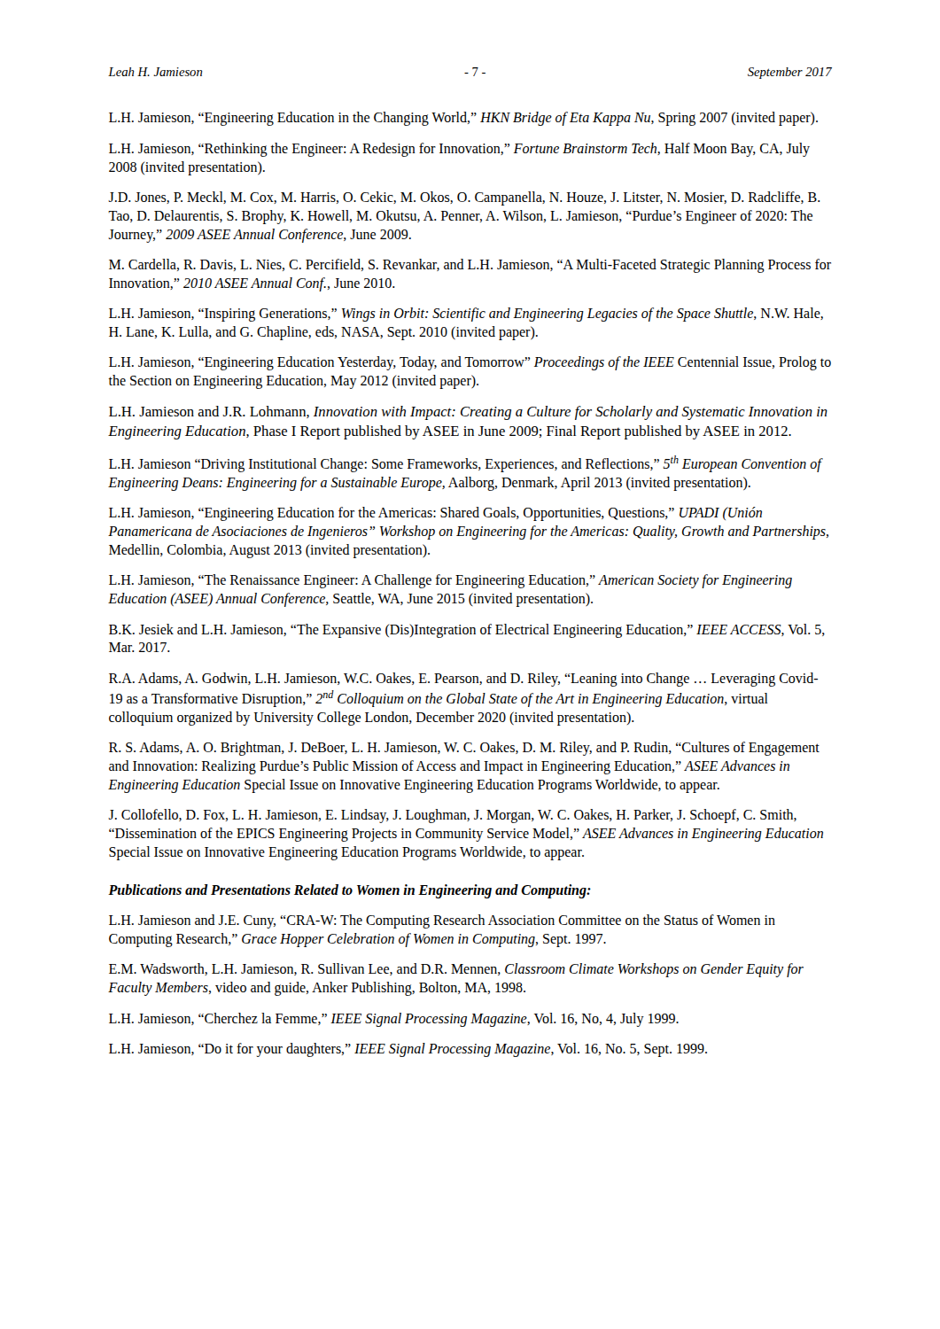Leah H. Jamieson - 7 - September 2017
L.H. Jamieson, “Engineering Education in the Changing World,” HKN Bridge of Eta Kappa Nu, Spring 2007 (invited paper).
L.H. Jamieson, “Rethinking the Engineer: A Redesign for Innovation,” Fortune Brainstorm Tech, Half Moon Bay, CA, July 2008 (invited presentation).
J.D. Jones, P. Meckl, M. Cox, M. Harris, O. Cekic, M. Okos, O. Campanella, N. Houze, J. Litster, N. Mosier, D. Radcliffe, B. Tao, D. Delaurentis, S. Brophy, K. Howell, M. Okutsu, A. Penner, A. Wilson, L. Jamieson, “Purdue’s Engineer of 2020: The Journey,” 2009 ASEE Annual Conference, June 2009.
M. Cardella, R. Davis, L. Nies, C. Percifield, S. Revankar, and L.H. Jamieson, “A Multi-Faceted Strategic Planning Process for Innovation,” 2010 ASEE Annual Conf., June 2010.
L.H. Jamieson, “Inspiring Generations,” Wings in Orbit: Scientific and Engineering Legacies of the Space Shuttle, N.W. Hale, H. Lane, K. Lulla, and G. Chapline, eds, NASA, Sept. 2010 (invited paper).
L.H. Jamieson, “Engineering Education Yesterday, Today, and Tomorrow” Proceedings of the IEEE Centennial Issue, Prolog to the Section on Engineering Education, May 2012 (invited paper).
L.H. Jamieson and J.R. Lohmann, Innovation with Impact: Creating a Culture for Scholarly and Systematic Innovation in Engineering Education, Phase I Report published by ASEE in June 2009; Final Report published by ASEE in 2012.
L.H. Jamieson “Driving Institutional Change: Some Frameworks, Experiences, and Reflections,” 5th European Convention of Engineering Deans: Engineering for a Sustainable Europe, Aalborg, Denmark, April 2013 (invited presentation).
L.H. Jamieson, “Engineering Education for the Americas: Shared Goals, Opportunities, Questions,” UPADI (Unión Panamericana de Asociaciones de Ingenieros” Workshop on Engineering for the Americas: Quality, Growth and Partnerships, Medellin, Colombia, August 2013 (invited presentation).
L.H. Jamieson, “The Renaissance Engineer: A Challenge for Engineering Education,” American Society for Engineering Education (ASEE) Annual Conference, Seattle, WA, June 2015 (invited presentation).
B.K. Jesiek and L.H. Jamieson, “The Expansive (Dis)Integration of Electrical Engineering Education,” IEEE ACCESS, Vol. 5, Mar. 2017.
R.A. Adams, A. Godwin, L.H. Jamieson, W.C. Oakes, E. Pearson, and D. Riley, “Leaning into Change … Leveraging Covid-19 as a Transformative Disruption,” 2nd Colloquium on the Global State of the Art in Engineering Education, virtual colloquium organized by University College London, December 2020 (invited presentation).
R. S. Adams, A. O. Brightman, J. DeBoer, L. H. Jamieson, W. C. Oakes, D. M. Riley, and P. Rudin, “Cultures of Engagement and Innovation: Realizing Purdue’s Public Mission of Access and Impact in Engineering Education,” ASEE Advances in Engineering Education Special Issue on Innovative Engineering Education Programs Worldwide, to appear.
J. Collofello, D. Fox, L. H. Jamieson, E. Lindsay, J. Loughman, J. Morgan, W. C. Oakes, H. Parker, J. Schoepf, C. Smith, “Dissemination of the EPICS Engineering Projects in Community Service Model,” ASEE Advances in Engineering Education Special Issue on Innovative Engineering Education Programs Worldwide, to appear.
Publications and Presentations Related to Women in Engineering and Computing:
L.H. Jamieson and J.E. Cuny, “CRA-W: The Computing Research Association Committee on the Status of Women in Computing Research,” Grace Hopper Celebration of Women in Computing, Sept. 1997.
E.M. Wadsworth, L.H. Jamieson, R. Sullivan Lee, and D.R. Mennen, Classroom Climate Workshops on Gender Equity for Faculty Members, video and guide, Anker Publishing, Bolton, MA, 1998.
L.H. Jamieson, “Cherchez la Femme,” IEEE Signal Processing Magazine, Vol. 16, No, 4, July 1999.
L.H. Jamieson, “Do it for your daughters,” IEEE Signal Processing Magazine, Vol. 16, No. 5, Sept. 1999.